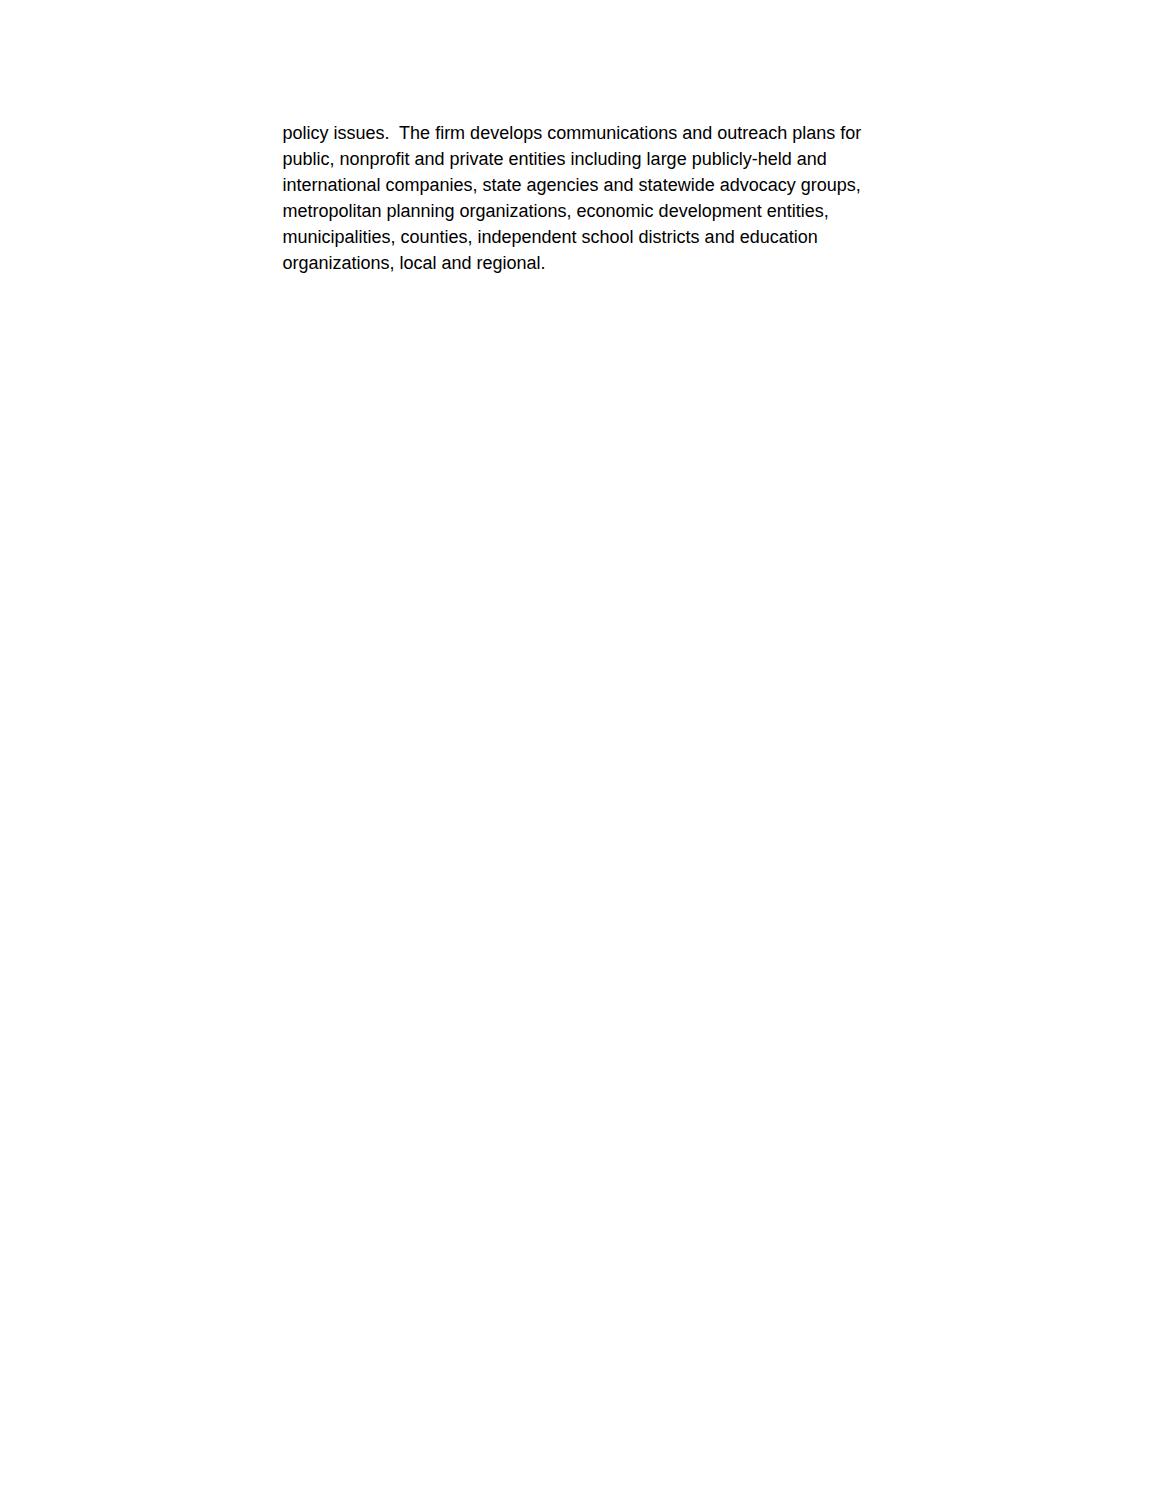policy issues. The firm develops communications and outreach plans for public, nonprofit and private entities including large publicly-held and international companies, state agencies and statewide advocacy groups, metropolitan planning organizations, economic development entities, municipalities, counties, independent school districts and education organizations, local and regional.